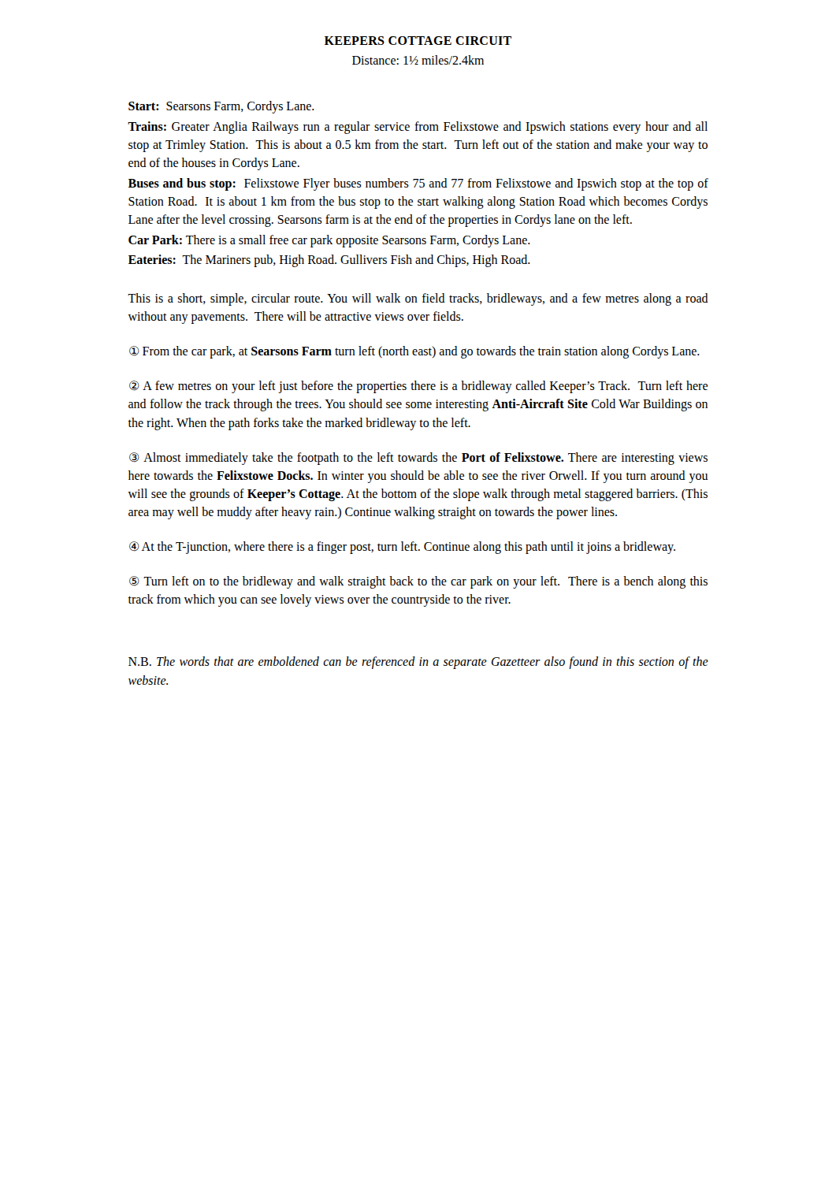Keepers Cottage Circuit
Distance: 1½ miles/2.4km
Start: Searsons Farm, Cordys Lane.
Trains: Greater Anglia Railways run a regular service from Felixstowe and Ipswich stations every hour and all stop at Trimley Station. This is about a 0.5 km from the start. Turn left out of the station and make your way to end of the houses in Cordys Lane.
Buses and bus stop: Felixstowe Flyer buses numbers 75 and 77 from Felixstowe and Ipswich stop at the top of Station Road. It is about 1 km from the bus stop to the start walking along Station Road which becomes Cordys Lane after the level crossing. Searsons farm is at the end of the properties in Cordys lane on the left.
Car Park: There is a small free car park opposite Searsons Farm, Cordys Lane.
Eateries: The Mariners pub, High Road. Gullivers Fish and Chips, High Road.
This is a short, simple, circular route. You will walk on field tracks, bridleways, and a few metres along a road without any pavements. There will be attractive views over fields.
① From the car park, at Searsons Farm turn left (north east) and go towards the train station along Cordys Lane.
② A few metres on your left just before the properties there is a bridleway called Keeper’s Track. Turn left here and follow the track through the trees. You should see some interesting Anti-Aircraft Site Cold War Buildings on the right. When the path forks take the marked bridleway to the left.
③ Almost immediately take the footpath to the left towards the Port of Felixstowe. There are interesting views here towards the Felixstowe Docks. In winter you should be able to see the river Orwell. If you turn around you will see the grounds of Keeper’s Cottage. At the bottom of the slope walk through metal staggered barriers. (This area may well be muddy after heavy rain.) Continue walking straight on towards the power lines.
④ At the T-junction, where there is a finger post, turn left. Continue along this path until it joins a bridleway.
⑤ Turn left on to the bridleway and walk straight back to the car park on your left. There is a bench along this track from which you can see lovely views over the countryside to the river.
N.B. The words that are emboldened can be referenced in a separate Gazetteer also found in this section of the website.